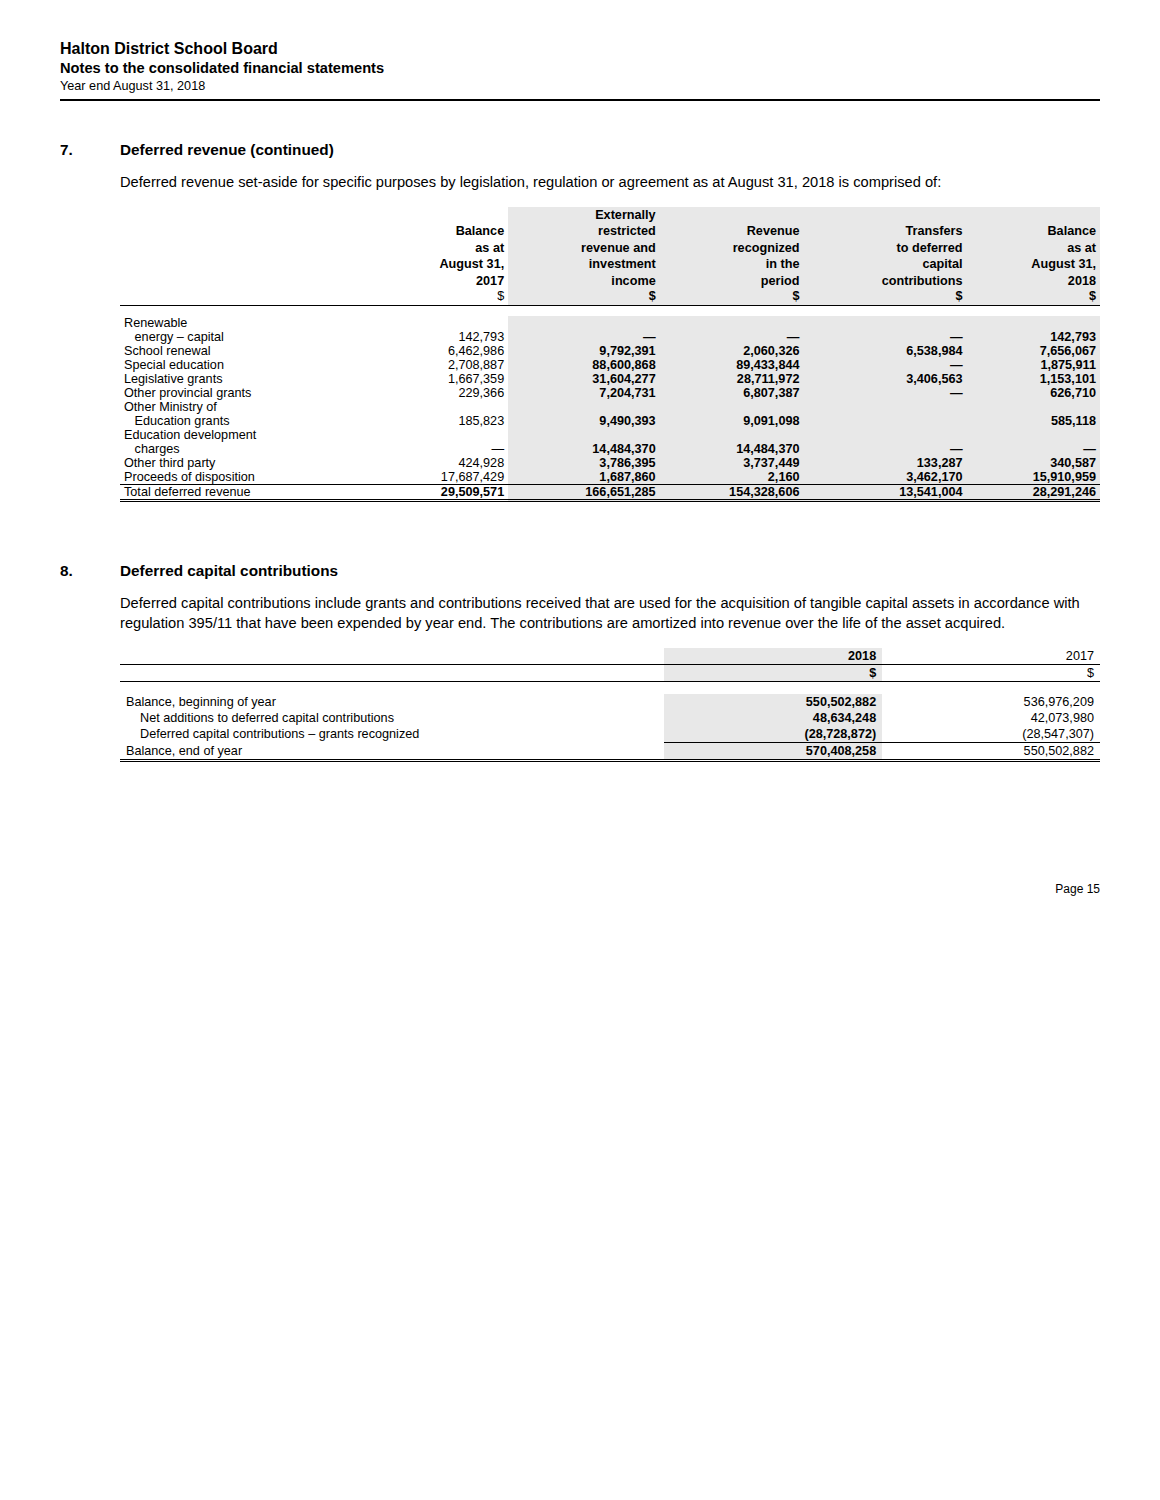Halton District School Board
Notes to the consolidated financial statements
Year end August 31, 2018
7.
Deferred revenue (continued)
Deferred revenue set-aside for specific purposes by legislation, regulation or agreement as at August 31, 2018 is comprised of:
| | Balance as at August 31, 2017 | Externally restricted revenue and investment income | Revenue recognized in the period | Transfers to deferred capital contributions | Balance as at August 31, 2018 |
| --- | --- | --- | --- | --- | --- |
| | $ | $ | $ | $ | $ |
| Renewable energy – capital | 142,793 | — | — | — | 142,793 |
| School renewal | 6,462,986 | 9,792,391 | 2,060,326 | 6,538,984 | 7,656,067 |
| Special education | 2,708,887 | 88,600,868 | 89,433,844 | — | 1,875,911 |
| Legislative grants | 1,667,359 | 31,604,277 | 28,711,972 | 3,406,563 | 1,153,101 |
| Other provincial grants | 229,366 | 7,204,731 | 6,807,387 | — | 626,710 |
| Other Ministry of Education grants | 185,823 | 9,490,393 | 9,091,098 | | 585,118 |
| Education development charges | — | 14,484,370 | 14,484,370 | — | — |
| Other third party | 424,928 | 3,786,395 | 3,737,449 | 133,287 | 340,587 |
| Proceeds of disposition | 17,687,429 | 1,687,860 | 2,160 | 3,462,170 | 15,910,959 |
| Total deferred revenue | 29,509,571 | 166,651,285 | 154,328,606 | 13,541,004 | 28,291,246 |
8.
Deferred capital contributions
Deferred capital contributions include grants and contributions received that are used for the acquisition of tangible capital assets in accordance with regulation 395/11 that have been expended by year end. The contributions are amortized into revenue over the life of the asset acquired.
| | 2018 | 2017 |
| --- | --- | --- |
| | $ | $ |
| Balance, beginning of year | 550,502,882 | 536,976,209 |
| Net additions to deferred capital contributions | 48,634,248 | 42,073,980 |
| Deferred capital contributions – grants recognized | (28,728,872) | (28,547,307) |
| Balance, end of year | 570,408,258 | 550,502,882 |
Page 15